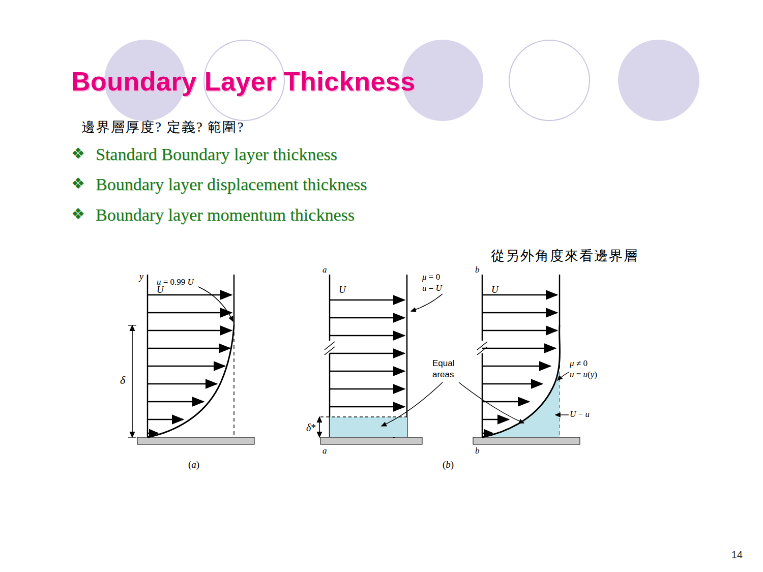Boundary Layer Thickness
邊界層厚度? 定義? 範圍?
Standard Boundary layer thickness
Boundary layer displacement thickness
Boundary layer momentum thickness
從另外角度來看邊界層
y u = 0.99 U U δ (a) a a μ = 0 u = U U δ* b b U μ ≠ 0 u = u(y) U − u Equal areas (b)
14